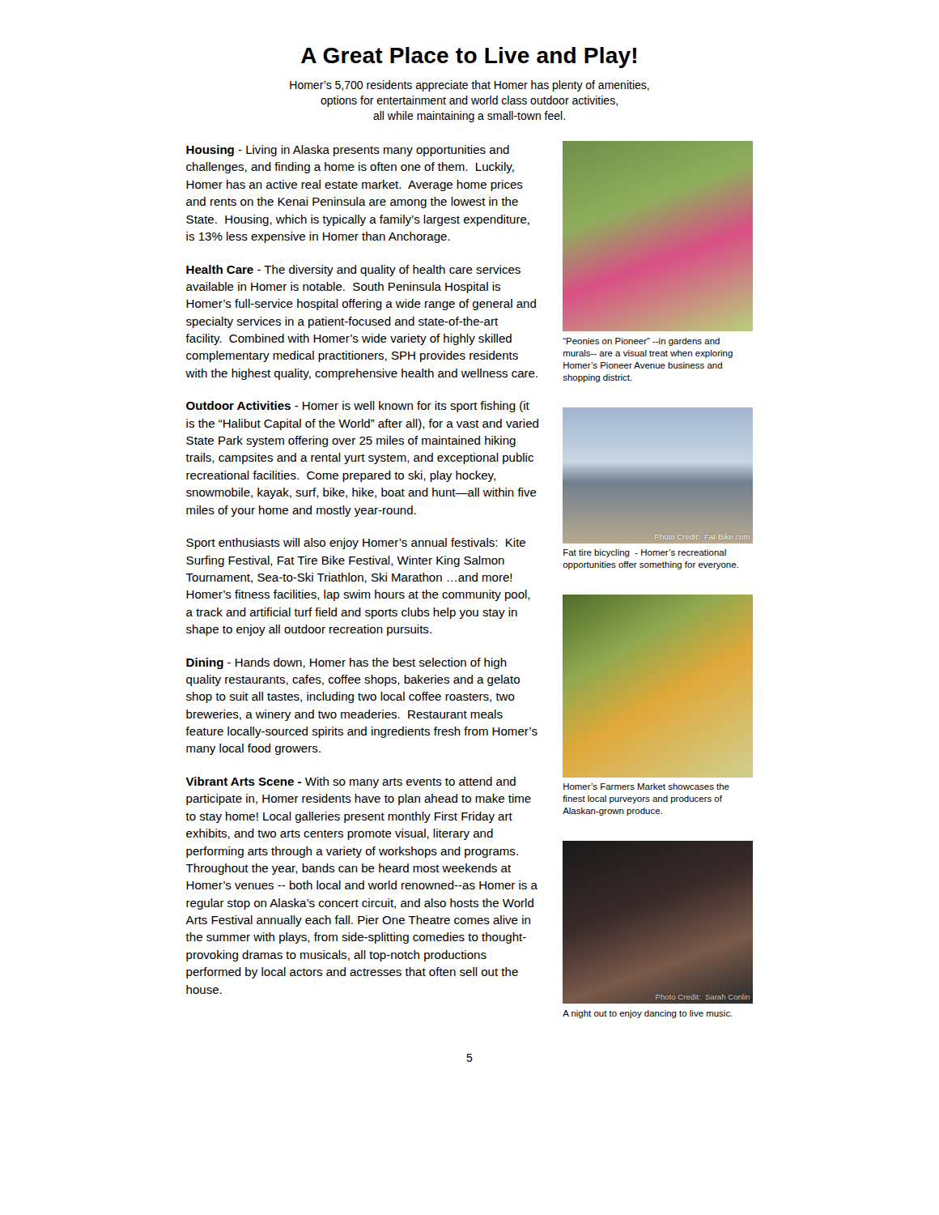A Great Place to Live and Play!
Homer’s 5,700 residents appreciate that Homer has plenty of amenities,
options for entertainment and world class outdoor activities,
all while maintaining a small-town feel.
Housing - Living in Alaska presents many opportunities and challenges, and finding a home is often one of them. Luckily, Homer has an active real estate market. Average home prices and rents on the Kenai Peninsula are among the lowest in the State. Housing, which is typically a family’s largest expenditure, is 13% less expensive in Homer than Anchorage.
Health Care - The diversity and quality of health care services available in Homer is notable. South Peninsula Hospital is Homer’s full-service hospital offering a wide range of general and specialty services in a patient-focused and state-of-the-art facility. Combined with Homer’s wide variety of highly skilled complementary medical practitioners, SPH provides residents with the highest quality, comprehensive health and wellness care.
Outdoor Activities - Homer is well known for its sport fishing (it is the “Halibut Capital of the World” after all), for a vast and varied State Park system offering over 25 miles of maintained hiking trails, campsites and a rental yurt system, and exceptional public recreational facilities. Come prepared to ski, play hockey, snowmobile, kayak, surf, bike, hike, boat and hunt—all within five miles of your home and mostly year-round.
Sport enthusiasts will also enjoy Homer’s annual festivals: Kite Surfing Festival, Fat Tire Bike Festival, Winter King Salmon Tournament, Sea-to-Ski Triathlon, Ski Marathon …and more! Homer’s fitness facilities, lap swim hours at the community pool, a track and artificial turf field and sports clubs help you stay in shape to enjoy all outdoor recreation pursuits.
Dining - Hands down, Homer has the best selection of high quality restaurants, cafes, coffee shops, bakeries and a gelato shop to suit all tastes, including two local coffee roasters, two breweries, a winery and two meaderies. Restaurant meals feature locally-sourced spirits and ingredients fresh from Homer’s many local food growers.
Vibrant Arts Scene - With so many arts events to attend and participate in, Homer residents have to plan ahead to make time to stay home! Local galleries present monthly First Friday art exhibits, and two arts centers promote visual, literary and performing arts through a variety of workshops and programs. Throughout the year, bands can be heard most weekends at Homer’s venues -- both local and world renowned--as Homer is a regular stop on Alaska’s concert circuit, and also hosts the World Arts Festival annually each fall. Pier One Theatre comes alive in the summer with plays, from side-splitting comedies to thought-provoking dramas to musicals, all top-notch productions performed by local actors and actresses that often sell out the house.
“Peonies on Pioneer” --in gardens and murals-- are a visual treat when exploring Homer’s Pioneer Avenue business and shopping district.
Photo Credit: Fat-Bike.com
Fat tire bicycling - Homer’s recreational opportunities offer something for everyone.
Homer’s Farmers Market showcases the finest local purveyors and producers of Alaskan-grown produce.
Photo Credit: Sarah Conlin
A night out to enjoy dancing to live music.
5